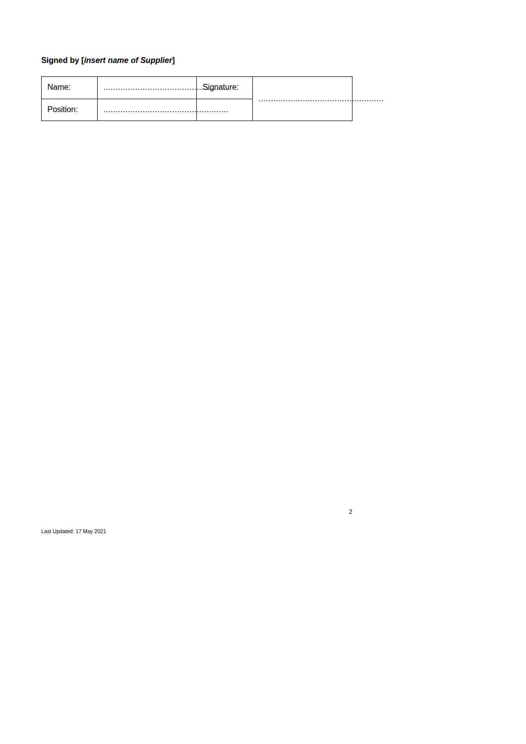Signed by [insert name of Supplier]
| Name: | ................................................... | Signature: | ................................................... |
| Position: | ................................................... | |
2
Last Updated: 17 May 2021